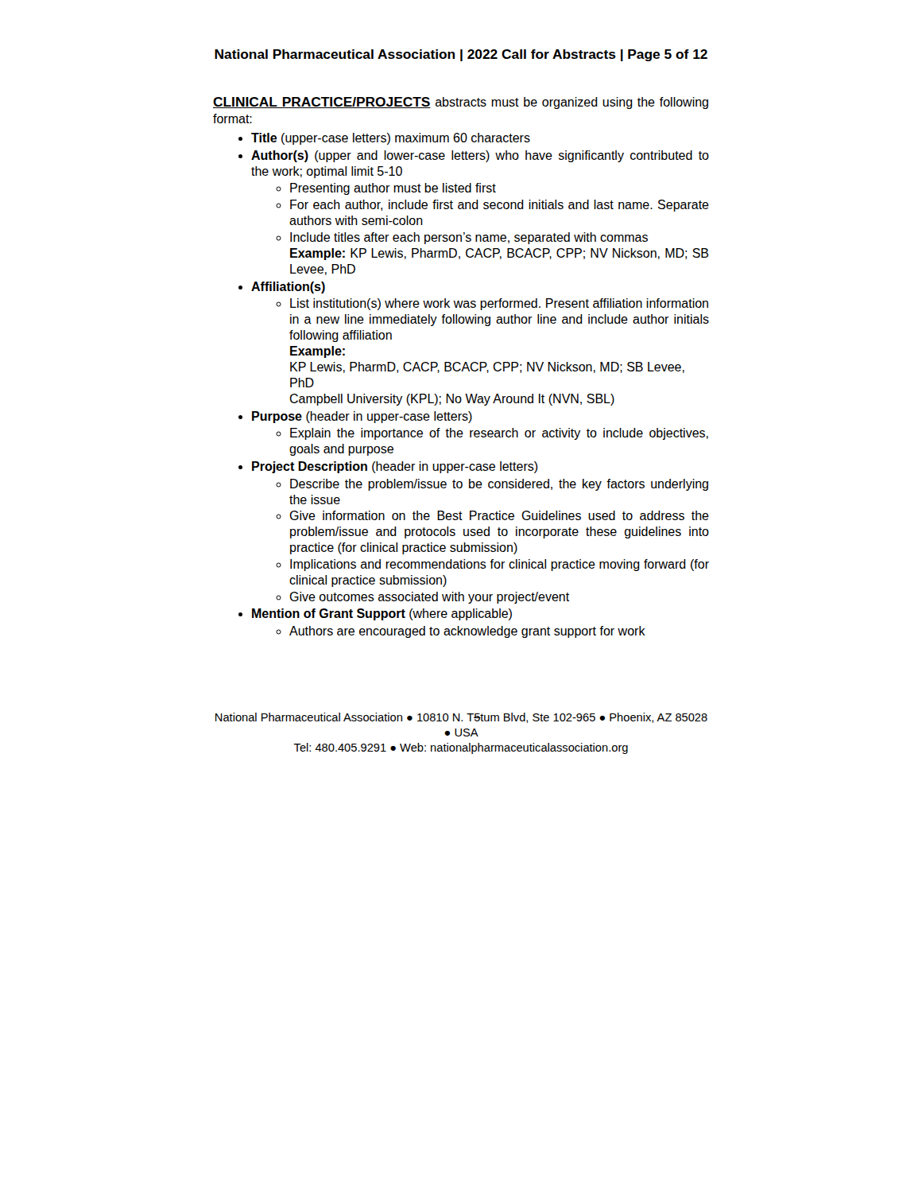National Pharmaceutical Association | 2022 Call for Abstracts | Page 5 of 12
CLINICAL PRACTICE/PROJECTS abstracts must be organized using the following format:
Title (upper-case letters) maximum 60 characters
Author(s) (upper and lower-case letters) who have significantly contributed to the work; optimal limit 5-10
Presenting author must be listed first
For each author, include first and second initials and last name. Separate authors with semi-colon
Include titles after each person’s name, separated with commas
Example: KP Lewis, PharmD, CACP, BCACP, CPP; NV Nickson, MD; SB Levee, PhD
Affiliation(s)
List institution(s) where work was performed. Present affiliation information in a new line immediately following author line and include author initials following affiliation
Example: KP Lewis, PharmD, CACP, BCACP, CPP; NV Nickson, MD; SB Levee, PhD Campbell University (KPL); No Way Around It (NVN, SBL)
Purpose (header in upper-case letters)
Explain the importance of the research or activity to include objectives, goals and purpose
Project Description (header in upper-case letters)
Describe the problem/issue to be considered, the key factors underlying the issue
Give information on the Best Practice Guidelines used to address the problem/issue and protocols used to incorporate these guidelines into practice (for clinical practice submission)
Implications and recommendations for clinical practice moving forward (for clinical practice submission)
Give outcomes associated with your project/event
Mention of Grant Support (where applicable)
Authors are encouraged to acknowledge grant support for work
National Pharmaceutical Association ● 10810 N. T5tum Blvd, Ste 102-965 ● Phoenix, AZ 85028 ● USA
Tel: 480.405.9291 ● Web: nationalpharmaceuticalassociation.org